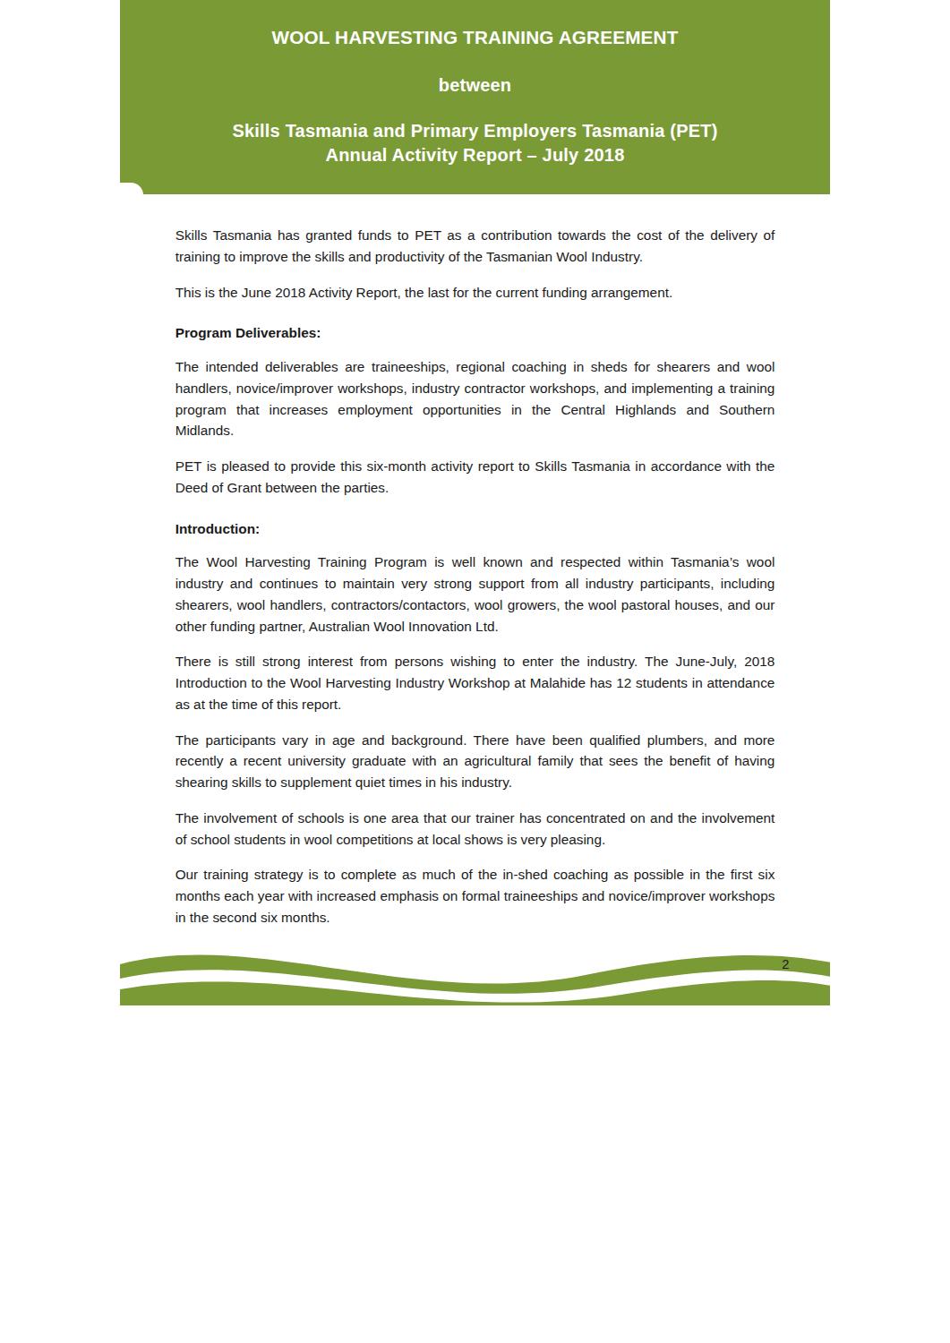WOOL HARVESTING TRAINING AGREEMENT
between
Skills Tasmania and Primary Employers Tasmania (PET)
Annual Activity Report – July 2018
Skills Tasmania has granted funds to PET as a contribution towards the cost of the delivery of training to improve the skills and productivity of the Tasmanian Wool Industry.
This is the June 2018 Activity Report, the last for the current funding arrangement.
Program Deliverables:
The intended deliverables are traineeships, regional coaching in sheds for shearers and wool handlers, novice/improver workshops, industry contractor workshops, and implementing a training program that increases employment opportunities in the Central Highlands and Southern Midlands.
PET is pleased to provide this six-month activity report to Skills Tasmania in accordance with the Deed of Grant between the parties.
Introduction:
The Wool Harvesting Training Program is well known and respected within Tasmania’s wool industry and continues to maintain very strong support from all industry participants, including shearers, wool handlers, contractors/contactors, wool growers, the wool pastoral houses, and our other funding partner, Australian Wool Innovation Ltd.
There is still strong interest from persons wishing to enter the industry. The June-July, 2018 Introduction to the Wool Harvesting Industry Workshop at Malahide has 12 students in attendance as at the time of this report.
The participants vary in age and background. There have been qualified plumbers, and more recently a recent university graduate with an agricultural family that sees the benefit of having shearing skills to supplement quiet times in his industry.
The involvement of schools is one area that our trainer has concentrated on and the involvement of school students in wool competitions at local shows is very pleasing.
Our training strategy is to complete as much of the in-shed coaching as possible in the first six months each year with increased emphasis on formal traineeships and novice/improver workshops in the second six months.
2